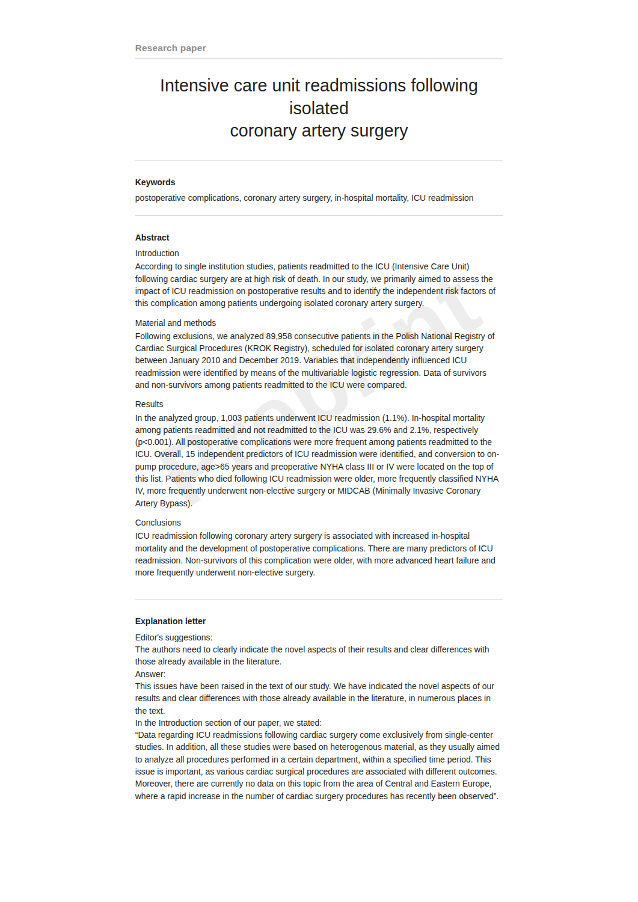Preprint
Research paper
Intensive care unit readmissions following isolated
coronary artery surgery
Keywords
postoperative complications, coronary artery surgery, in-hospital mortality, ICU readmission
Abstract
Introduction
According to single institution studies, patients readmitted to the ICU (Intensive Care Unit) following cardiac surgery are at high risk of death. In our study, we primarily aimed to assess the impact of ICU readmission on postoperative results and to identify the independent risk factors of this complication among patients undergoing isolated coronary artery surgery.
Material and methods
Following exclusions, we analyzed 89,958 consecutive patients in the Polish National Registry of Cardiac Surgical Procedures (KROK Registry), scheduled for isolated coronary artery surgery between January 2010 and December 2019. Variables that independently influenced ICU readmission were identified by means of the multivariable logistic regression. Data of survivors and non-survivors among patients readmitted to the ICU were compared.
Results
In the analyzed group, 1,003 patients underwent ICU readmission (1.1%). In-hospital mortality among patients readmitted and not readmitted to the ICU was 29.6% and 2.1%, respectively (p<0.001). All postoperative complications were more frequent among patients readmitted to the ICU. Overall, 15 independent predictors of ICU readmission were identified, and conversion to on-pump procedure, age>65 years and preoperative NYHA class III or IV were located on the top of this list. Patients who died following ICU readmission were older, more frequently classified NYHA IV, more frequently underwent non-elective surgery or MIDCAB (Minimally Invasive Coronary Artery Bypass).
Conclusions
ICU readmission following coronary artery surgery is associated with increased in-hospital mortality and the development of postoperative complications. There are many predictors of ICU readmission. Non-survivors of this complication were older, with more advanced heart failure and more frequently underwent non-elective surgery.
Explanation letter
Editor's suggestions:
The authors need to clearly indicate the novel aspects of their results and clear differences with those already available in the literature.
Answer:
This issues have been raised in the text of our study. We have indicated the novel aspects of our results and clear differences with those already available in the literature, in numerous places in the text.
In the Introduction section of our paper, we stated:
“Data regarding ICU readmissions following cardiac surgery come exclusively from single-center studies. In addition, all these studies were based on heterogenous material, as they usually aimed to analyze all procedures performed in a certain department, within a specified time period. This issue is important, as various cardiac surgical procedures are associated with different outcomes. Moreover, there are currently no data on this topic from the area of Central and Eastern Europe, where a rapid increase in the number of cardiac surgery procedures has recently been observed”.